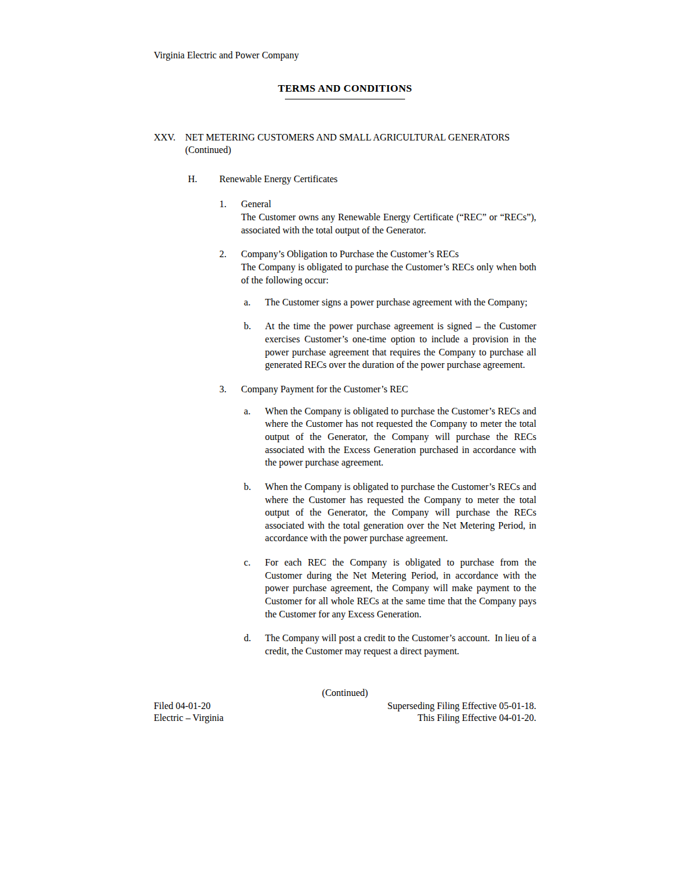Virginia Electric and Power Company
TERMS AND CONDITIONS
XXV. NET METERING CUSTOMERS AND SMALL AGRICULTURAL GENERATORS (Continued)
H. Renewable Energy Certificates
1. General The Customer owns any Renewable Energy Certificate (“REC” or “RECs”), associated with the total output of the Generator.
2. Company’s Obligation to Purchase the Customer’s RECs The Company is obligated to purchase the Customer’s RECs only when both of the following occur:
a. The Customer signs a power purchase agreement with the Company;
b. At the time the power purchase agreement is signed – the Customer exercises Customer’s one-time option to include a provision in the power purchase agreement that requires the Company to purchase all generated RECs over the duration of the power purchase agreement.
3. Company Payment for the Customer’s REC
a. When the Company is obligated to purchase the Customer’s RECs and where the Customer has not requested the Company to meter the total output of the Generator, the Company will purchase the RECs associated with the Excess Generation purchased in accordance with the power purchase agreement.
b. When the Company is obligated to purchase the Customer’s RECs and where the Customer has requested the Company to meter the total output of the Generator, the Company will purchase the RECs associated with the total generation over the Net Metering Period, in accordance with the power purchase agreement.
c. For each REC the Company is obligated to purchase from the Customer during the Net Metering Period, in accordance with the power purchase agreement, the Company will make payment to the Customer for all whole RECs at the same time that the Company pays the Customer for any Excess Generation.
d. The Company will post a credit to the Customer’s account. In lieu of a credit, the Customer may request a direct payment.
(Continued)
Filed 04-01-20
Electric – Virginia
Superseding Filing Effective 05-01-18.
This Filing Effective 04-01-20.